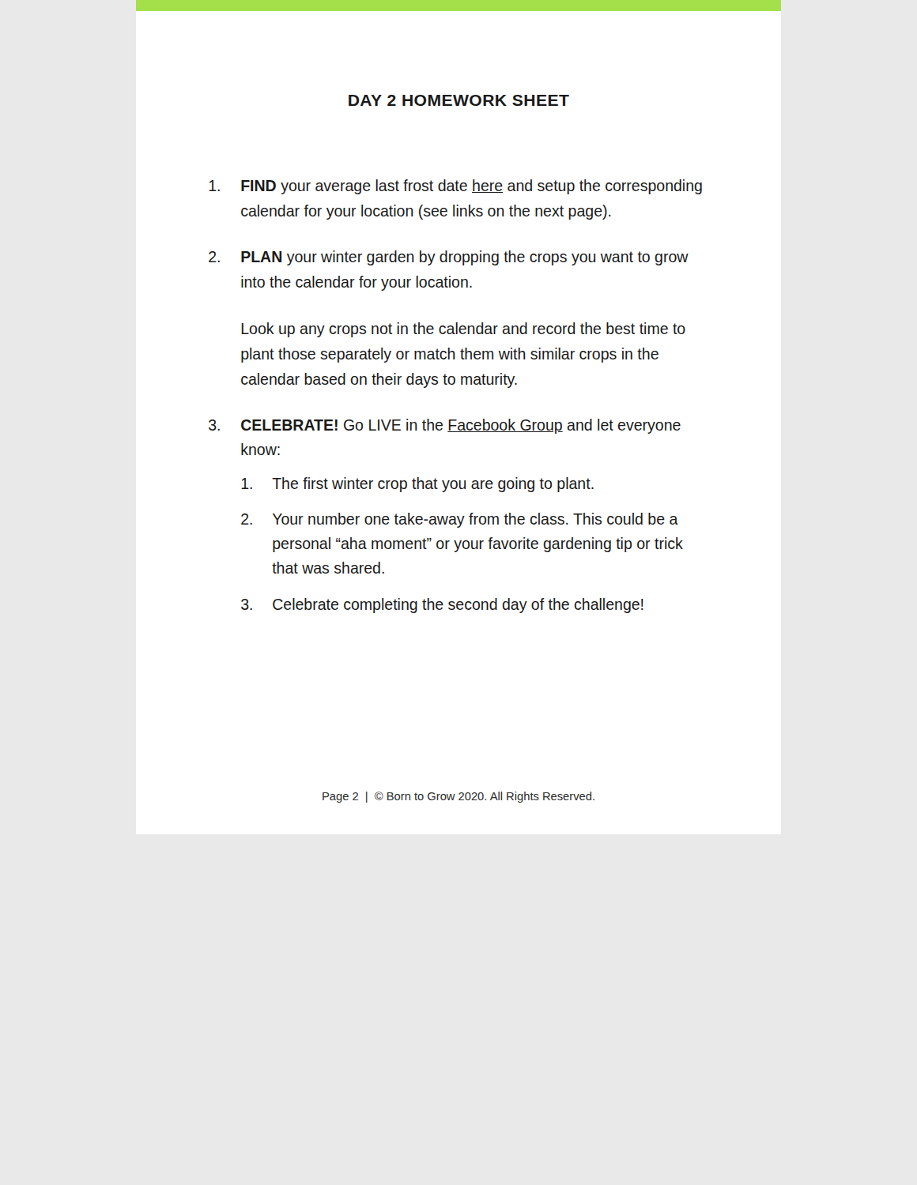DAY 2 HOMEWORK SHEET
FIND your average last frost date here and setup the corresponding calendar for your location (see links on the next page).
PLAN your winter garden by dropping the crops you want to grow into the calendar for your location.
Look up any crops not in the calendar and record the best time to plant those separately or match them with similar crops in the calendar based on their days to maturity.
CELEBRATE! Go LIVE in the Facebook Group and let everyone know:
The first winter crop that you are going to plant.
Your number one take-away from the class. This could be a personal “aha moment” or your favorite gardening tip or trick that was shared.
Celebrate completing the second day of the challenge!
Page 2 | © Born to Grow 2020. All Rights Reserved.